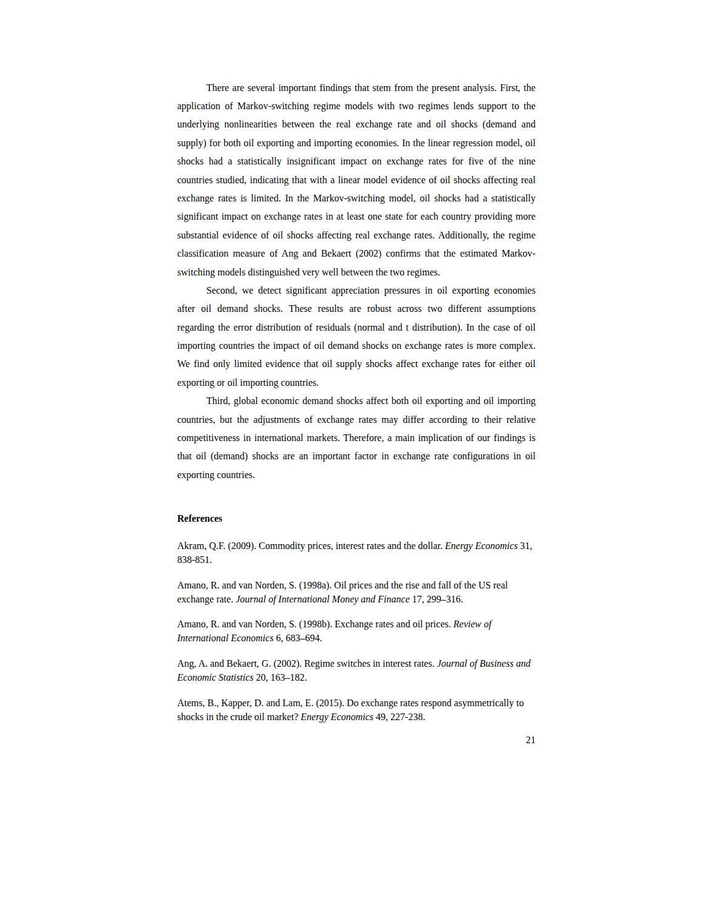There are several important findings that stem from the present analysis. First, the application of Markov-switching regime models with two regimes lends support to the underlying nonlinearities between the real exchange rate and oil shocks (demand and supply) for both oil exporting and importing economies. In the linear regression model, oil shocks had a statistically insignificant impact on exchange rates for five of the nine countries studied, indicating that with a linear model evidence of oil shocks affecting real exchange rates is limited. In the Markov-switching model, oil shocks had a statistically significant impact on exchange rates in at least one state for each country providing more substantial evidence of oil shocks affecting real exchange rates. Additionally, the regime classification measure of Ang and Bekaert (2002) confirms that the estimated Markov-switching models distinguished very well between the two regimes.
Second, we detect significant appreciation pressures in oil exporting economies after oil demand shocks. These results are robust across two different assumptions regarding the error distribution of residuals (normal and t distribution). In the case of oil importing countries the impact of oil demand shocks on exchange rates is more complex. We find only limited evidence that oil supply shocks affect exchange rates for either oil exporting or oil importing countries.
Third, global economic demand shocks affect both oil exporting and oil importing countries, but the adjustments of exchange rates may differ according to their relative competitiveness in international markets. Therefore, a main implication of our findings is that oil (demand) shocks are an important factor in exchange rate configurations in oil exporting countries.
References
Akram, Q.F. (2009). Commodity prices, interest rates and the dollar. Energy Economics 31, 838-851.
Amano, R. and van Norden, S. (1998a). Oil prices and the rise and fall of the US real exchange rate. Journal of International Money and Finance 17, 299–316.
Amano, R. and van Norden, S. (1998b). Exchange rates and oil prices. Review of International Economics 6, 683–694.
Ang, A. and Bekaert, G. (2002). Regime switches in interest rates. Journal of Business and Economic Statistics 20, 163–182.
Atems, B., Kapper, D. and Lam, E. (2015). Do exchange rates respond asymmetrically to shocks in the crude oil market? Energy Economics 49, 227-238.
21